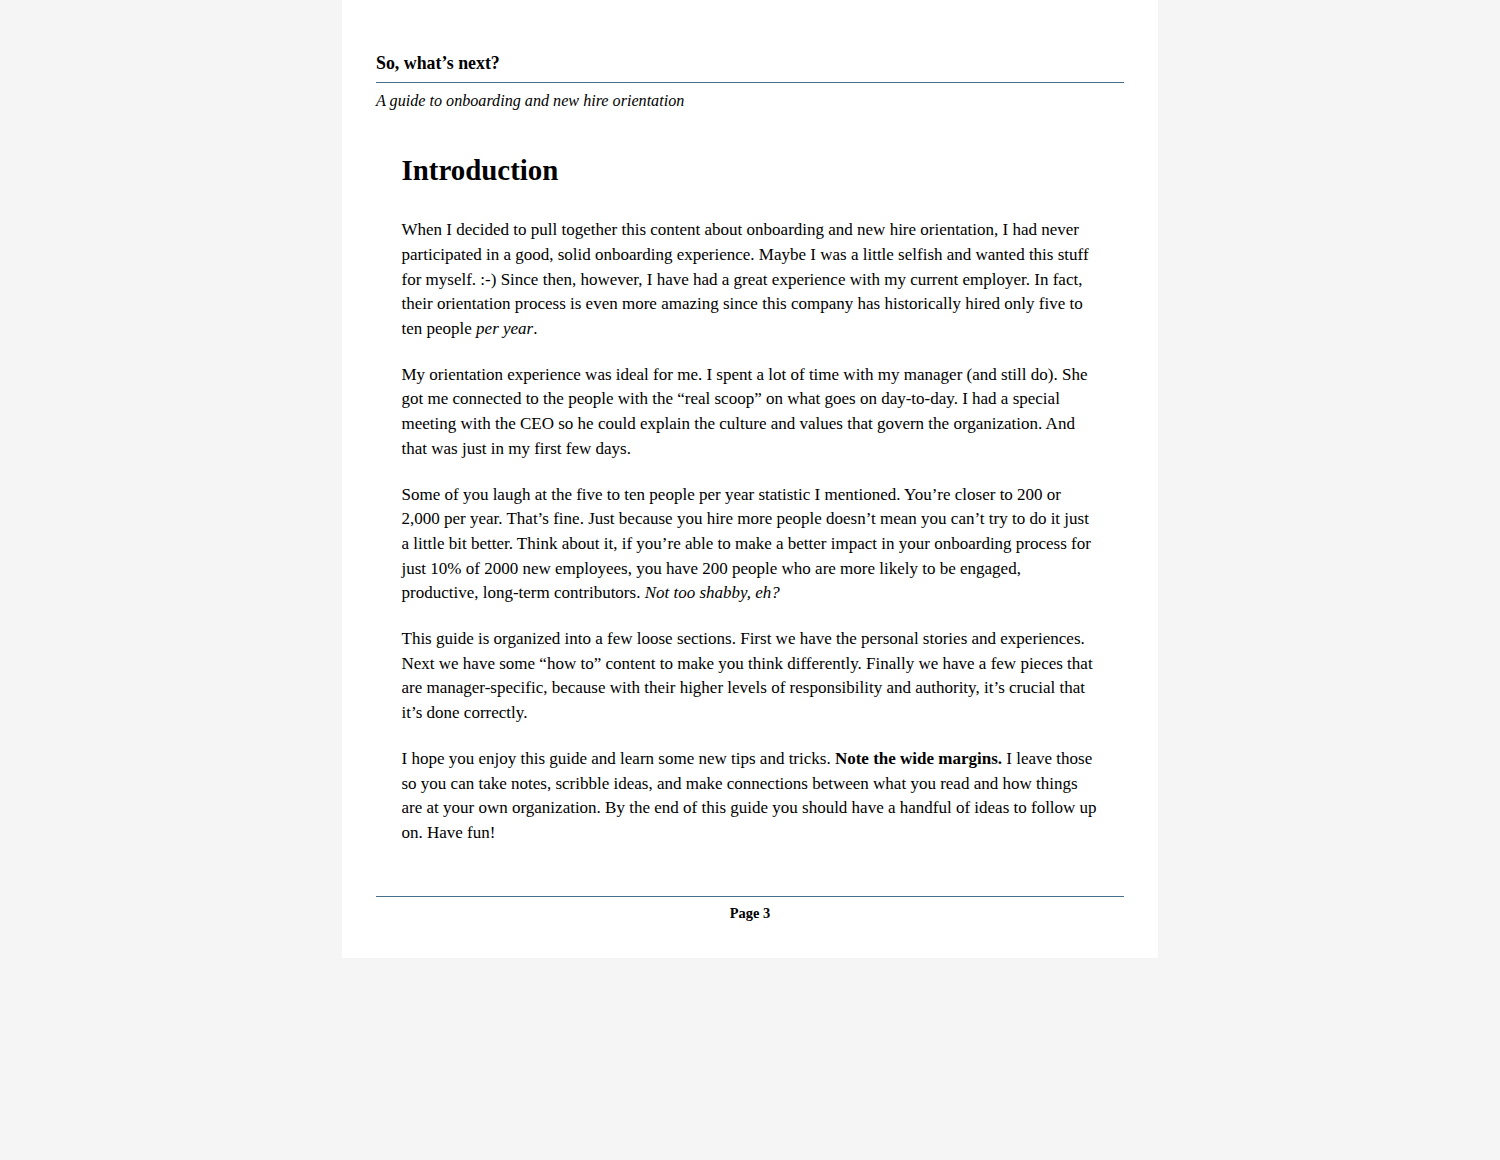So, what’s next?
A guide to onboarding and new hire orientation
Introduction
When I decided to pull together this content about onboarding and new hire orientation, I had never participated in a good, solid onboarding experience. Maybe I was a little selfish and wanted this stuff for myself. :-) Since then, however, I have had a great experience with my current employer. In fact, their orientation process is even more amazing since this company has historically hired only five to ten people per year.
My orientation experience was ideal for me. I spent a lot of time with my manager (and still do). She got me connected to the people with the “real scoop” on what goes on day-to-day. I had a special meeting with the CEO so he could explain the culture and values that govern the organization. And that was just in my first few days.
Some of you laugh at the five to ten people per year statistic I mentioned. You’re closer to 200 or 2,000 per year. That’s fine. Just because you hire more people doesn’t mean you can’t try to do it just a little bit better. Think about it, if you’re able to make a better impact in your onboarding process for just 10% of 2000 new employees, you have 200 people who are more likely to be engaged, productive, long-term contributors. Not too shabby, eh?
This guide is organized into a few loose sections. First we have the personal stories and experiences. Next we have some “how to” content to make you think differently. Finally we have a few pieces that are manager-specific, because with their higher levels of responsibility and authority, it’s crucial that it’s done correctly.
I hope you enjoy this guide and learn some new tips and tricks. Note the wide margins. I leave those so you can take notes, scribble ideas, and make connections between what you read and how things are at your own organization. By the end of this guide you should have a handful of ideas to follow up on. Have fun!
Page 3